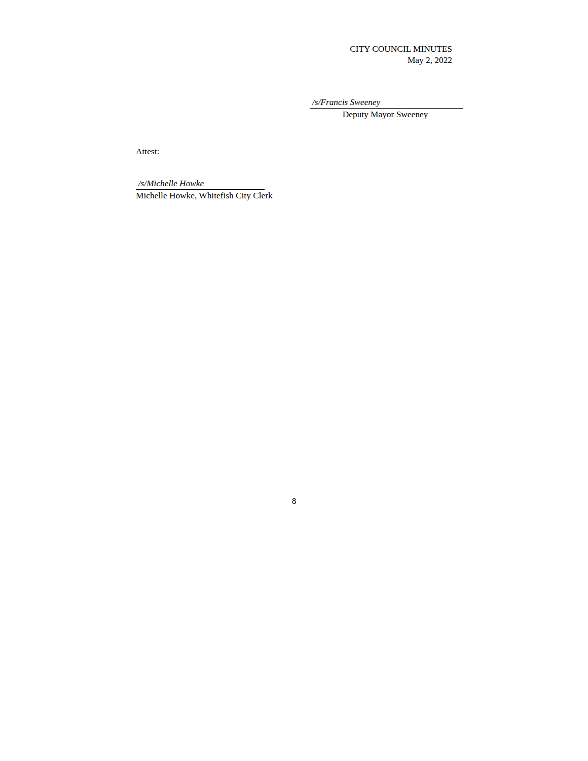CITY COUNCIL MINUTES
May 2, 2022
/s/Francis Sweeney
Deputy Mayor Sweeney
Attest:
/s/Michelle Howke
Michelle Howke, Whitefish City Clerk
8